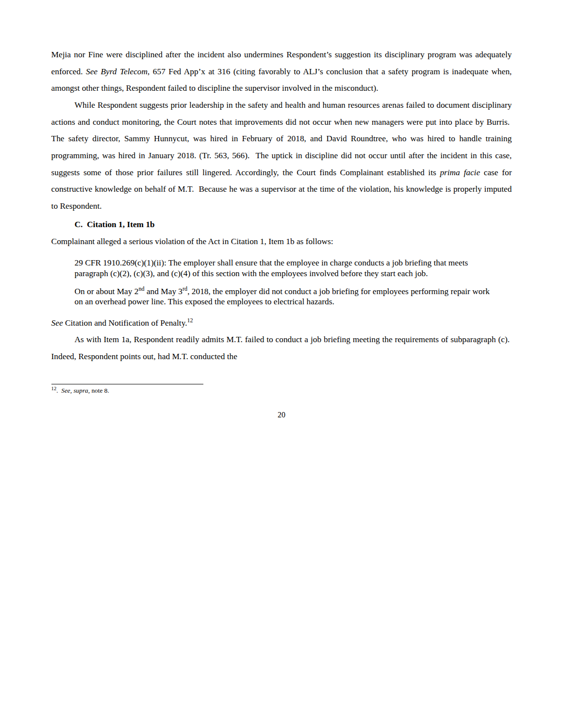Mejia nor Fine were disciplined after the incident also undermines Respondent’s suggestion its disciplinary program was adequately enforced. See Byrd Telecom, 657 Fed App’x at 316 (citing favorably to ALJ’s conclusion that a safety program is inadequate when, amongst other things, Respondent failed to discipline the supervisor involved in the misconduct).
While Respondent suggests prior leadership in the safety and health and human resources arenas failed to document disciplinary actions and conduct monitoring, the Court notes that improvements did not occur when new managers were put into place by Burris. The safety director, Sammy Hunnycut, was hired in February of 2018, and David Roundtree, who was hired to handle training programming, was hired in January 2018. (Tr. 563, 566). The uptick in discipline did not occur until after the incident in this case, suggests some of those prior failures still lingered. Accordingly, the Court finds Complainant established its prima facie case for constructive knowledge on behalf of M.T. Because he was a supervisor at the time of the violation, his knowledge is properly imputed to Respondent.
C. Citation 1, Item 1b
Complainant alleged a serious violation of the Act in Citation 1, Item 1b as follows:
29 CFR 1910.269(c)(1)(ii): The employer shall ensure that the employee in charge conducts a job briefing that meets paragraph (c)(2), (c)(3), and (c)(4) of this section with the employees involved before they start each job.
On or about May 2nd and May 3rd, 2018, the employer did not conduct a job briefing for employees performing repair work on an overhead power line. This exposed the employees to electrical hazards.
See Citation and Notification of Penalty.12
As with Item 1a, Respondent readily admits M.T. failed to conduct a job briefing meeting the requirements of subparagraph (c). Indeed, Respondent points out, had M.T. conducted the
12. See, supra, note 8.
20